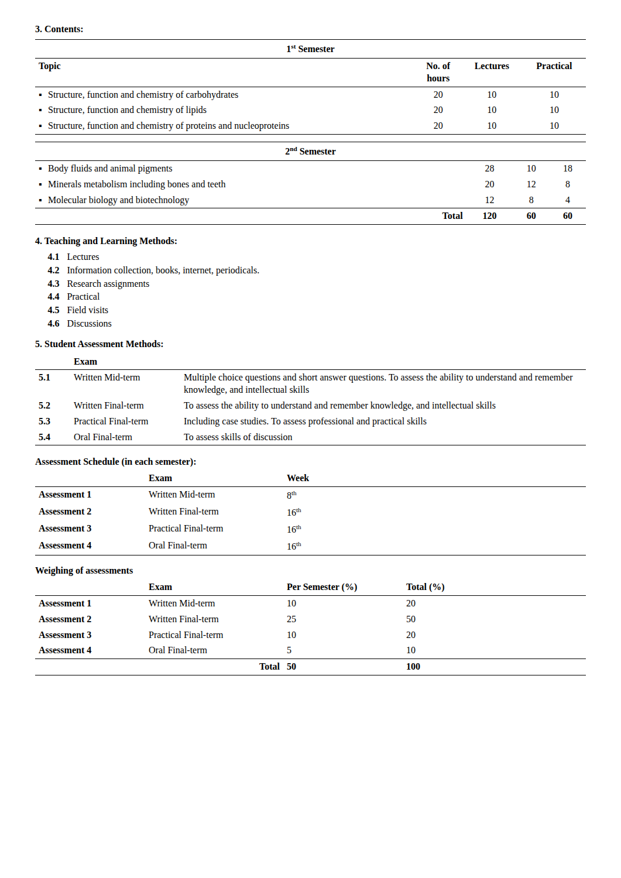3. Contents:
1 st Semester
| Topic | No. of hours | Lectures | Practical |
| --- | --- | --- | --- |
| ▪ Structure, function and chemistry of carbohydrates | 20 | 10 | 10 |
| ▪ Structure, function and chemistry of lipids | 20 | 10 | 10 |
| ▪ Structure, function and chemistry of proteins and nucleoproteins | 20 | 10 | 10 |
2 nd Semester
| ▪ Body fluids and animal pigments | 28 | 10 | 18 |
| ▪ Minerals metabolism including bones and teeth | 20 | 12 | 8 |
| ▪ Molecular biology and biotechnology | 12 | 8 | 4 |
| Total | 120 | 60 | 60 |
4. Teaching and Learning Methods:
4.1 Lectures
4.2 Information collection, books, internet, periodicals.
4.3 Research assignments
4.4 Practical
4.5 Field visits
4.6 Discussions
5. Student Assessment Methods:
| | Exam | |
| --- | --- | --- |
| 5.1 | Written Mid-term | Multiple choice questions and short answer questions. To assess the ability to understand and remember knowledge, and intellectual skills |
| 5.2 | Written Final-term | To assess the ability to understand and remember knowledge, and intellectual skills |
| 5.3 | Practical Final-term | Including case studies. To assess professional and practical skills |
| 5.4 | Oral Final-term | To assess skills of discussion |
Assessment Schedule (in each semester):
| | Exam | Week |
| --- | --- | --- |
| Assessment 1 | Written Mid-term | 8 th |
| Assessment 2 | Written Final-term | 16 th |
| Assessment 3 | Practical Final-term | 16 th |
| Assessment 4 | Oral Final-term | 16 th |
Weighing of assessments
| | Exam | Per Semester (%) | Total (%) |
| --- | --- | --- | --- |
| Assessment 1 | Written Mid-term | 10 | 20 |
| Assessment 2 | Written Final-term | 25 | 50 |
| Assessment 3 | Practical Final-term | 10 | 20 |
| Assessment 4 | Oral Final-term | 5 | 10 |
| | Total | 50 | 100 |